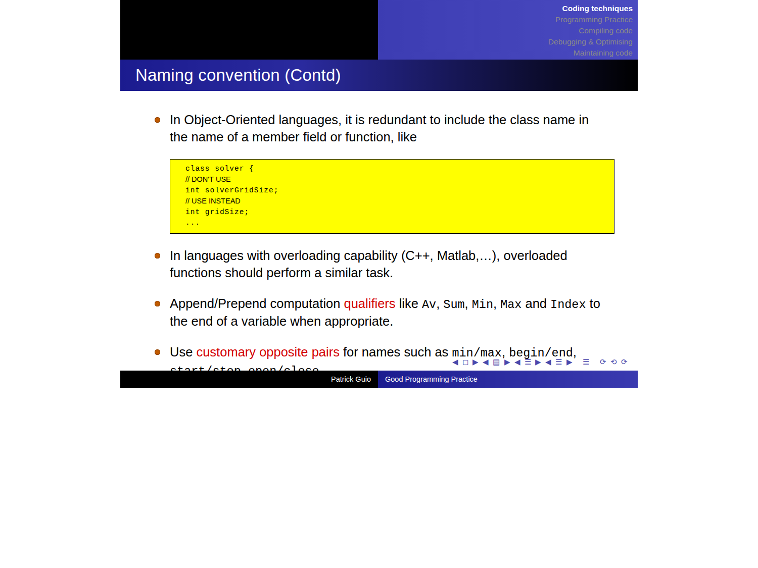Coding techniques
Programming Practice
Compiling code
Debugging & Optimising
Maintaining code
Naming convention (Contd)
In Object-Oriented languages, it is redundant to include the class name in the name of a member field or function, like
class solver {
// DON'T USE
int solverGridSize;
// USE INSTEAD
int gridSize;
...
In languages with overloading capability (C++, Matlab,…), overloaded functions should perform a similar task.
Append/Prepend computation qualifiers like Av, Sum, Min, Max and Index to the end of a variable when appropriate.
Use customary opposite pairs for names such as min/max, begin/end, start/stop, open/close.
◀ ◻ ▶ ◀ ▤ ▶ ◀ ☰ ▶ ◀ ☰ ▶ ☰ ⟳ ⟲ ⟳
Patrick Guio
Good Programming Practice